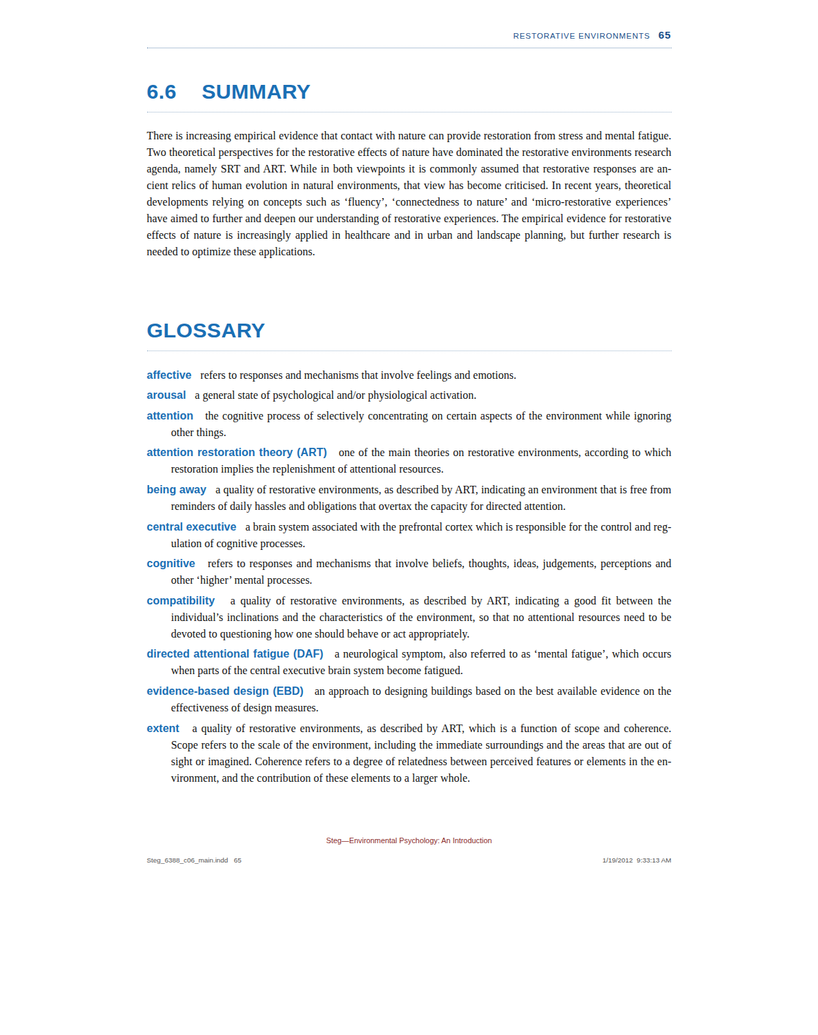Restorative Environments 65
6.6 SUMMARY
There is increasing empirical evidence that contact with nature can provide restoration from stress and mental fatigue. Two theoretical perspectives for the restorative effects of nature have dominated the restorative environments research agenda, namely SRT and ART. While in both viewpoints it is commonly assumed that restorative responses are ancient relics of human evolution in natural environments, that view has become criticised. In recent years, theoretical developments relying on concepts such as ‘fluency’, ‘connectedness to nature’ and ‘micro-restorative experiences’ have aimed to further and deepen our understanding of restorative experiences. The empirical evidence for restorative effects of nature is increasingly applied in healthcare and in urban and landscape planning, but further research is needed to optimize these applications.
GLOSSARY
affective
refers to responses and mechanisms that involve feelings and emotions.
arousal
a general state of psychological and/or physiological activation.
attention
the cognitive process of selectively concentrating on certain aspects of the environment while ignoring other things.
attention restoration theory (ART)
one of the main theories on restorative environments, according to which restoration implies the replenishment of attentional resources.
being away
a quality of restorative environments, as described by ART, indicating an environment that is free from reminders of daily hassles and obligations that overtax the capacity for directed attention.
central executive
a brain system associated with the prefrontal cortex which is responsible for the control and regulation of cognitive processes.
cognitive
refers to responses and mechanisms that involve beliefs, thoughts, ideas, judgements, perceptions and other ‘higher’ mental processes.
compatibility
a quality of restorative environments, as described by ART, indicating a good fit between the individual’s inclinations and the characteristics of the environment, so that no attentional resources need to be devoted to questioning how one should behave or act appropriately.
directed attentional fatigue (DAF)
a neurological symptom, also referred to as ‘mental fatigue’, which occurs when parts of the central executive brain system become fatigued.
evidence-based design (EBD)
an approach to designing buildings based on the best available evidence on the effectiveness of design measures.
extent
a quality of restorative environments, as described by ART, which is a function of scope and coherence. Scope refers to the scale of the environment, including the immediate surroundings and the areas that are out of sight or imagined. Coherence refers to a degree of relatedness between perceived features or elements in the environment, and the contribution of these elements to a larger whole.
Steg—Environmental Psychology: An Introduction
Steg_6388_c06_main.indd 65 1/19/2012 9:33:13 AM